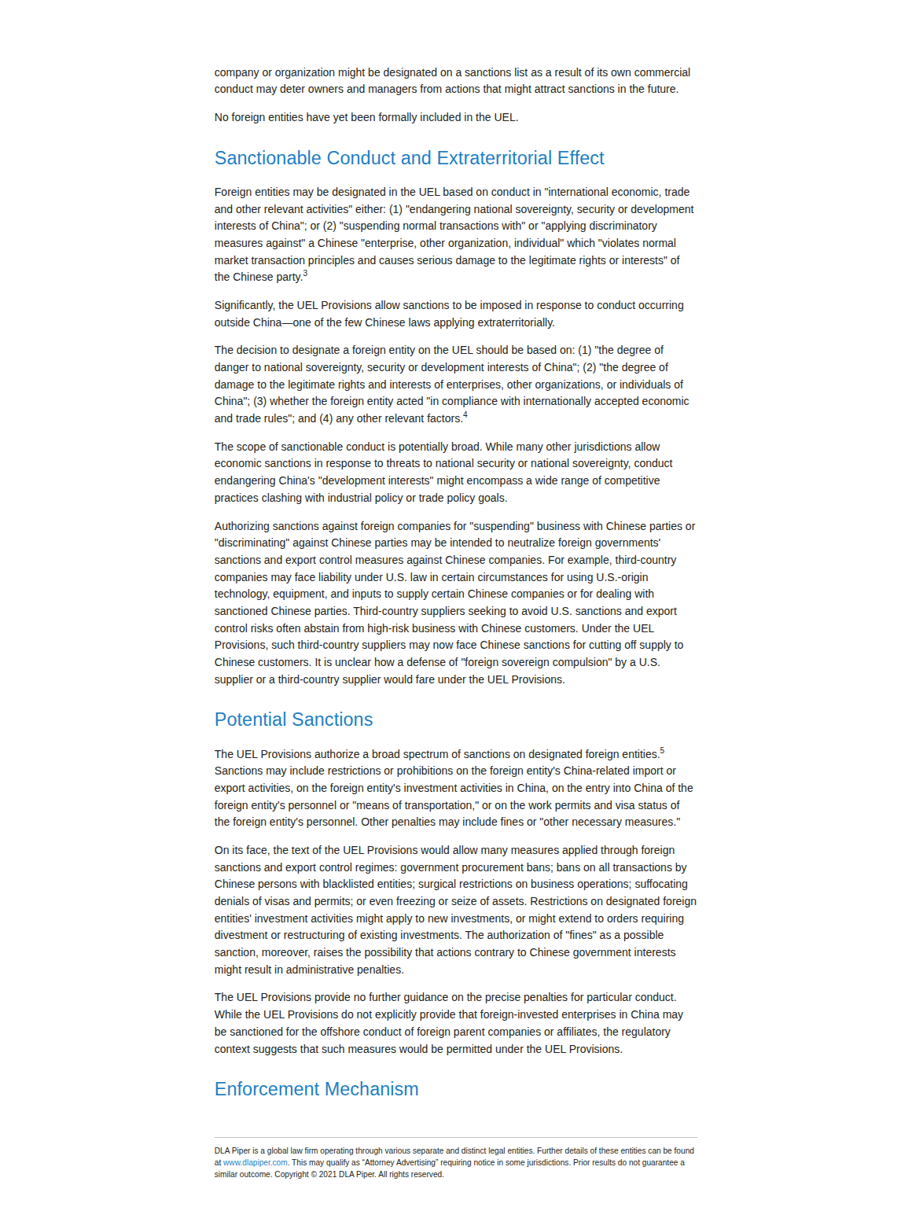company or organization might be designated on a sanctions list as a result of its own commercial conduct may deter owners and managers from actions that might attract sanctions in the future.
No foreign entities have yet been formally included in the UEL.
Sanctionable Conduct and Extraterritorial Effect
Foreign entities may be designated in the UEL based on conduct in "international economic, trade and other relevant activities" either: (1) "endangering national sovereignty, security or development interests of China"; or (2) "suspending normal transactions with" or "applying discriminatory measures against" a Chinese "enterprise, other organization, individual" which "violates normal market transaction principles and causes serious damage to the legitimate rights or interests" of the Chinese party.3
Significantly, the UEL Provisions allow sanctions to be imposed in response to conduct occurring outside China—one of the few Chinese laws applying extraterritorially.
The decision to designate a foreign entity on the UEL should be based on: (1) "the degree of danger to national sovereignty, security or development interests of China"; (2) "the degree of damage to the legitimate rights and interests of enterprises, other organizations, or individuals of China"; (3) whether the foreign entity acted "in compliance with internationally accepted economic and trade rules"; and (4) any other relevant factors.4
The scope of sanctionable conduct is potentially broad. While many other jurisdictions allow economic sanctions in response to threats to national security or national sovereignty, conduct endangering China's "development interests" might encompass a wide range of competitive practices clashing with industrial policy or trade policy goals.
Authorizing sanctions against foreign companies for "suspending" business with Chinese parties or "discriminating" against Chinese parties may be intended to neutralize foreign governments' sanctions and export control measures against Chinese companies. For example, third-country companies may face liability under U.S. law in certain circumstances for using U.S.-origin technology, equipment, and inputs to supply certain Chinese companies or for dealing with sanctioned Chinese parties. Third-country suppliers seeking to avoid U.S. sanctions and export control risks often abstain from high-risk business with Chinese customers. Under the UEL Provisions, such third-country suppliers may now face Chinese sanctions for cutting off supply to Chinese customers. It is unclear how a defense of "foreign sovereign compulsion" by a U.S. supplier or a third-country supplier would fare under the UEL Provisions.
Potential Sanctions
The UEL Provisions authorize a broad spectrum of sanctions on designated foreign entities.5 Sanctions may include restrictions or prohibitions on the foreign entity's China-related import or export activities, on the foreign entity's investment activities in China, on the entry into China of the foreign entity's personnel or "means of transportation," or on the work permits and visa status of the foreign entity's personnel. Other penalties may include fines or "other necessary measures."
On its face, the text of the UEL Provisions would allow many measures applied through foreign sanctions and export control regimes: government procurement bans; bans on all transactions by Chinese persons with blacklisted entities; surgical restrictions on business operations; suffocating denials of visas and permits; or even freezing or seize of assets. Restrictions on designated foreign entities' investment activities might apply to new investments, or might extend to orders requiring divestment or restructuring of existing investments. The authorization of "fines" as a possible sanction, moreover, raises the possibility that actions contrary to Chinese government interests might result in administrative penalties.
The UEL Provisions provide no further guidance on the precise penalties for particular conduct. While the UEL Provisions do not explicitly provide that foreign-invested enterprises in China may be sanctioned for the offshore conduct of foreign parent companies or affiliates, the regulatory context suggests that such measures would be permitted under the UEL Provisions.
Enforcement Mechanism
DLA Piper is a global law firm operating through various separate and distinct legal entities. Further details of these entities can be found at www.dlapiper.com. This may qualify as “Attorney Advertising” requiring notice in some jurisdictions. Prior results do not guarantee a similar outcome. Copyright © 2021 DLA Piper. All rights reserved.